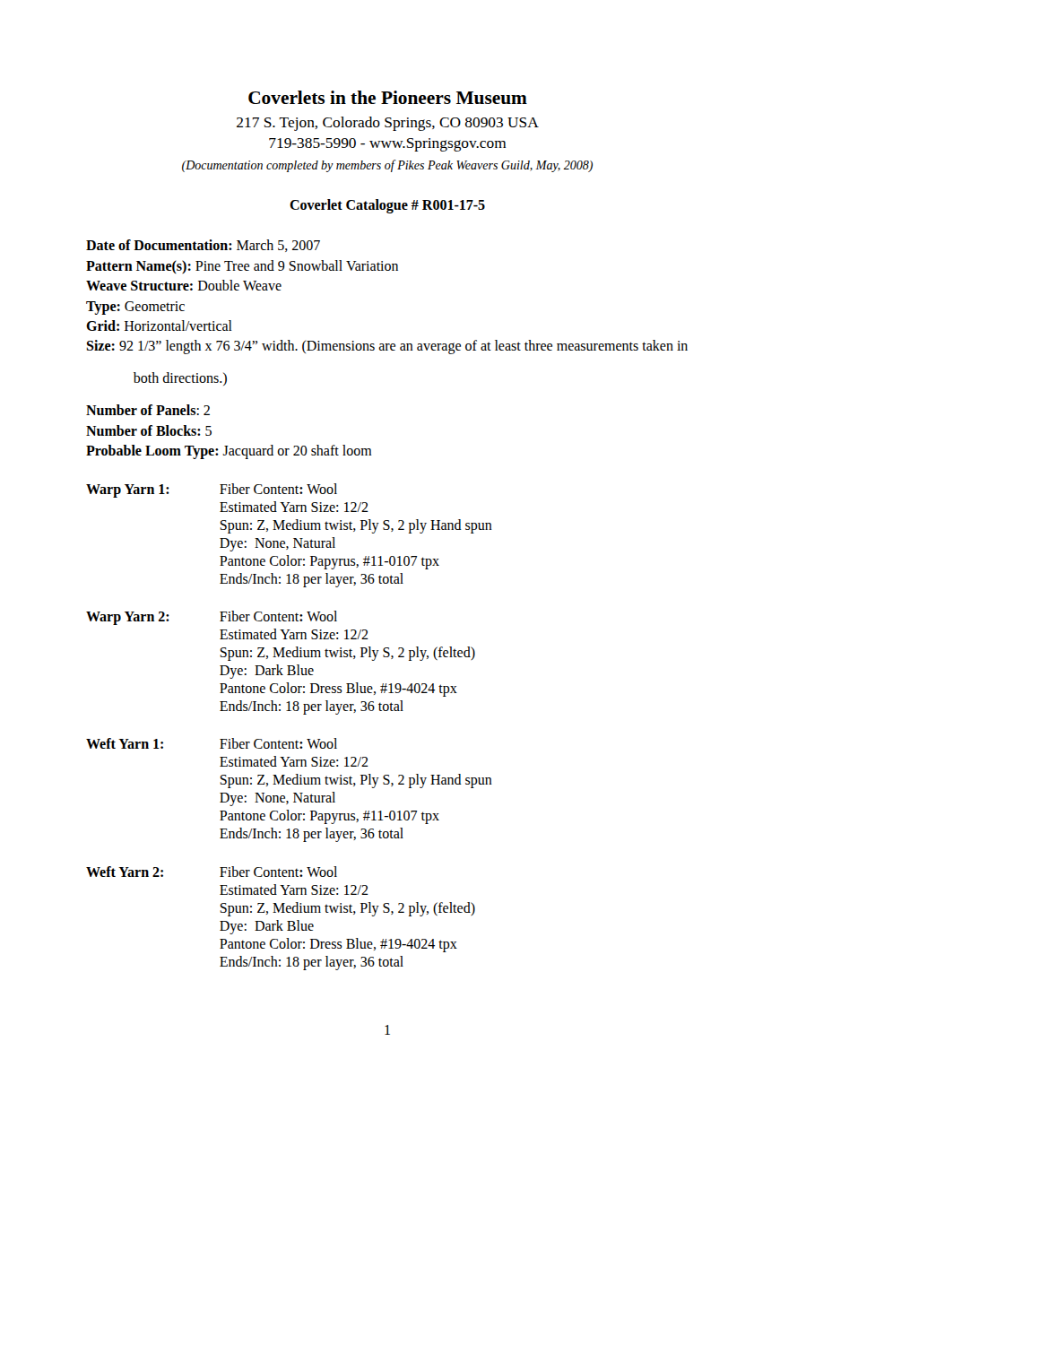Coverlets in the Pioneers Museum
217 S. Tejon, Colorado Springs, CO 80903 USA
719-385-5990 - www.Springsgov.com
(Documentation completed by members of Pikes Peak Weavers Guild, May, 2008)
Coverlet Catalogue # R001-17-5
Date of Documentation: March 5, 2007
Pattern Name(s): Pine Tree and 9 Snowball Variation
Weave Structure: Double Weave
Type: Geometric
Grid: Horizontal/vertical
Size: 92 1/3” length x 76 3/4” width. (Dimensions are an average of at least three measurements taken in
both directions.)
Number of Panels: 2
Number of Blocks: 5
Probable Loom Type: Jacquard or 20 shaft loom
| Warp Yarn 1: | Fiber Content : Wool Estimated Yarn Size: 12/2 Spun: Z, Medium twist, Ply S, 2 ply Hand spun Dye: None, Natural Pantone Color: Papyrus, #11-0107 tpx Ends/Inch: 18 per layer, 36 total |
| Warp Yarn 2: | Fiber Content : Wool Estimated Yarn Size: 12/2 Spun: Z, Medium twist, Ply S, 2 ply, (felted) Dye: Dark Blue Pantone Color: Dress Blue, #19-4024 tpx Ends/Inch: 18 per layer, 36 total |
| Weft Yarn 1: | Fiber Content : Wool Estimated Yarn Size: 12/2 Spun: Z, Medium twist, Ply S, 2 ply Hand spun Dye: None, Natural Pantone Color: Papyrus, #11-0107 tpx Ends/Inch: 18 per layer, 36 total |
| Weft Yarn 2: | Fiber Content : Wool Estimated Yarn Size: 12/2 Spun: Z, Medium twist, Ply S, 2 ply, (felted) Dye: Dark Blue Pantone Color: Dress Blue, #19-4024 tpx Ends/Inch: 18 per layer, 36 total |
1